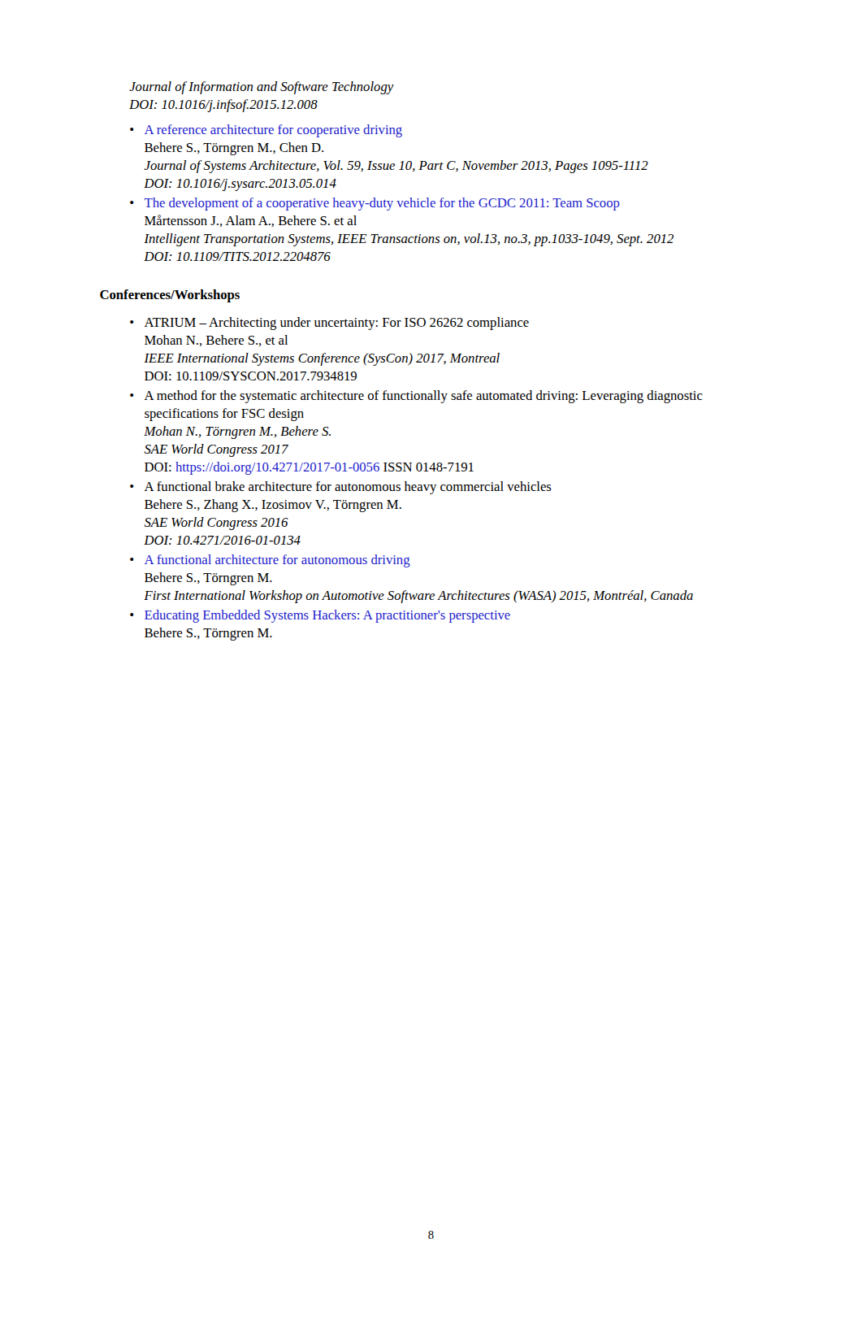Journal of Information and Software Technology DOI: 10.1016/j.infsof.2015.12.008
A reference architecture for cooperative driving Behere S., Törngren M., Chen D. Journal of Systems Architecture, Vol. 59, Issue 10, Part C, November 2013, Pages 1095-1112 DOI: 10.1016/j.sysarc.2013.05.014
The development of a cooperative heavy-duty vehicle for the GCDC 2011: Team Scoop Mårtensson J., Alam A., Behere S. et al Intelligent Transportation Systems, IEEE Transactions on, vol.13, no.3, pp.1033-1049, Sept. 2012 DOI: 10.1109/TITS.2012.2204876
Conferences/Workshops
ATRIUM – Architecting under uncertainty: For ISO 26262 compliance Mohan N., Behere S., et al IEEE International Systems Conference (SysCon) 2017, Montreal DOI: 10.1109/SYSCON.2017.7934819
A method for the systematic architecture of functionally safe automated driving: Leveraging diagnostic specifications for FSC design Mohan N., Törngren M., Behere S. SAE World Congress 2017 DOI: https://doi.org/10.4271/2017-01-0056 ISSN 0148-7191
A functional brake architecture for autonomous heavy commercial vehicles Behere S., Zhang X., Izosimov V., Törngren M. SAE World Congress 2016 DOI: 10.4271/2016-01-0134
A functional architecture for autonomous driving Behere S., Törngren M. First International Workshop on Automotive Software Architectures (WASA) 2015, Montréal, Canada
Educating Embedded Systems Hackers: A practitioner's perspective Behere S., Törngren M.
8